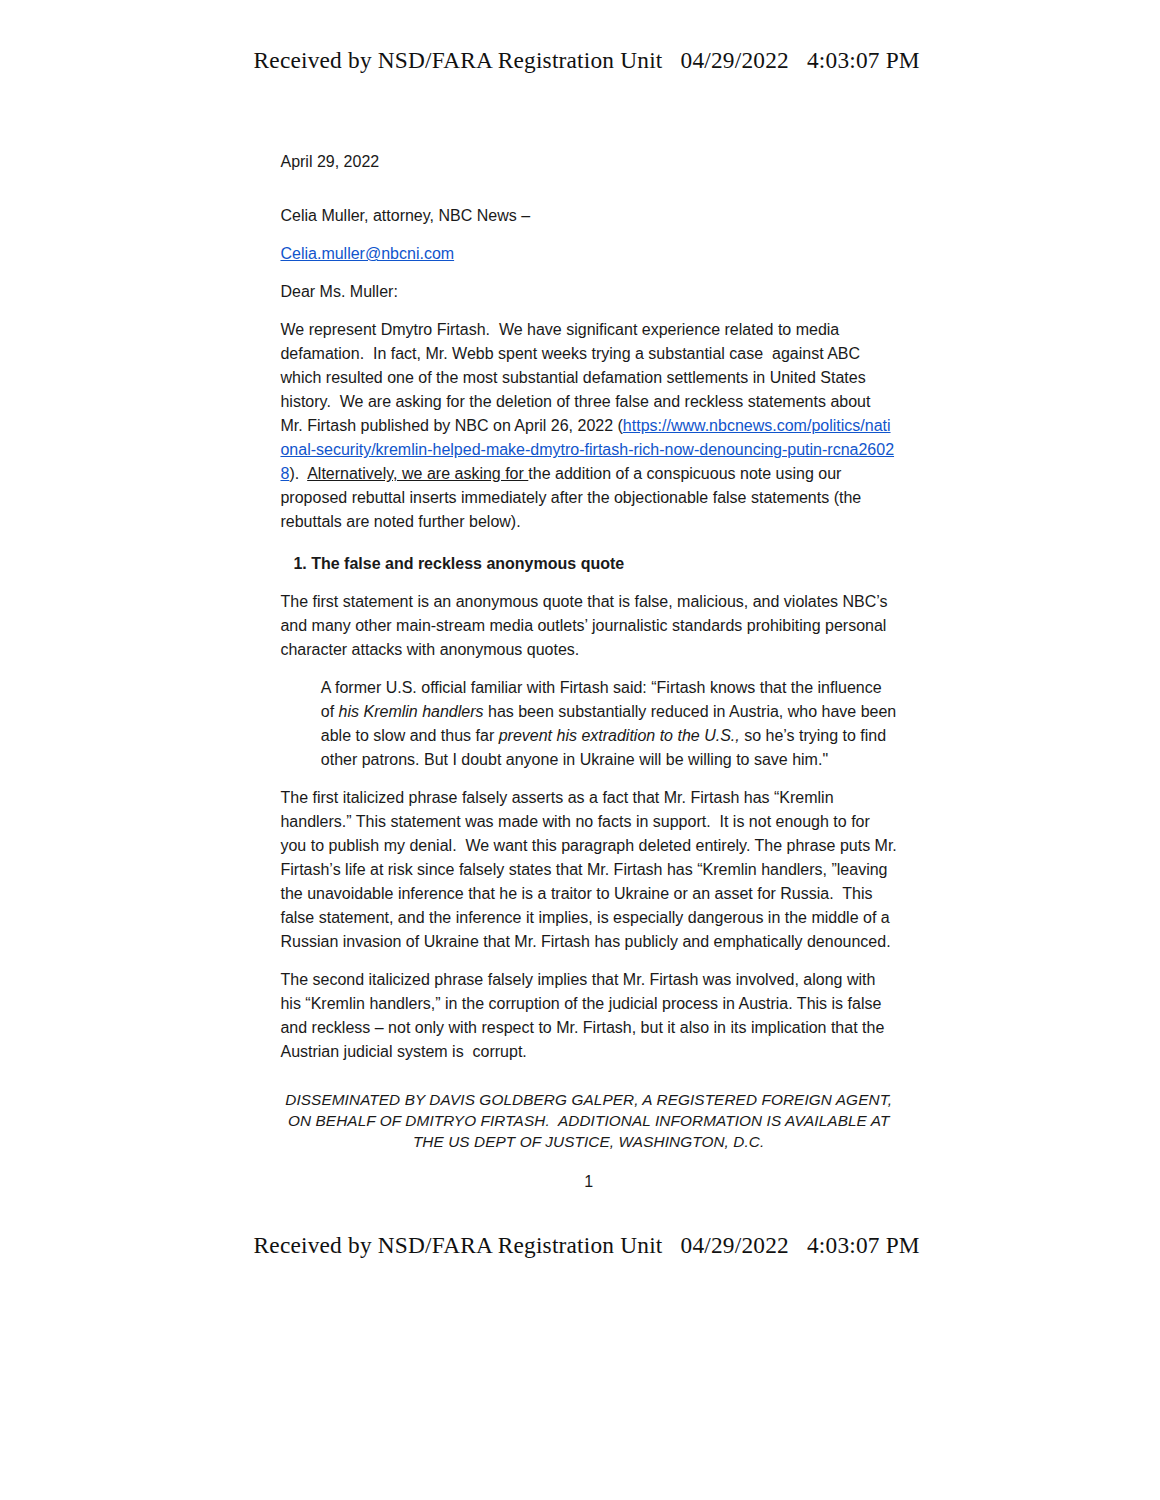Received by NSD/FARA Registration Unit 04/29/2022 4:03:07 PM
April 29, 2022
Celia Muller, attorney, NBC News –
Celia.muller@nbcni.com
Dear Ms. Muller:
We represent Dmytro Firtash. We have significant experience related to media defamation. In fact, Mr. Webb spent weeks trying a substantial case against ABC which resulted one of the most substantial defamation settlements in United States history. We are asking for the deletion of three false and reckless statements about Mr. Firtash published by NBC on April 26, 2022 (https://www.nbcnews.com/politics/national-security/kremlin-helped-make-dmytro-firtash-rich-now-denouncing-putin-rcna26028). Alternatively, we are asking for the addition of a conspicuous note using our proposed rebuttal inserts immediately after the objectionable false statements (the rebuttals are noted further below).
The false and reckless anonymous quote
The first statement is an anonymous quote that is false, malicious, and violates NBC’s and many other main-stream media outlets’ journalistic standards prohibiting personal character attacks with anonymous quotes.
A former U.S. official familiar with Firtash said: “Firtash knows that the influence of his Kremlin handlers has been substantially reduced in Austria, who have been able to slow and thus far prevent his extradition to the U.S., so he’s trying to find other patrons. But I doubt anyone in Ukraine will be willing to save him."
The first italicized phrase falsely asserts as a fact that Mr. Firtash has “Kremlin handlers.” This statement was made with no facts in support. It is not enough to for you to publish my denial. We want this paragraph deleted entirely. The phrase puts Mr. Firtash’s life at risk since falsely states that Mr. Firtash has “Kremlin handlers, ”leaving the unavoidable inference that he is a traitor to Ukraine or an asset for Russia. This false statement, and the inference it implies, is especially dangerous in the middle of a Russian invasion of Ukraine that Mr. Firtash has publicly and emphatically denounced.
The second italicized phrase falsely implies that Mr. Firtash was involved, along with his “Kremlin handlers,” in the corruption of the judicial process in Austria. This is false and reckless – not only with respect to Mr. Firtash, but it also in its implication that the Austrian judicial system is corrupt.
DISSEMINATED BY DAVIS GOLDBERG GALPER, A REGISTERED FOREIGN AGENT, ON BEHALF OF DMITRYO FIRTASH. ADDITIONAL INFORMATION IS AVAILABLE AT THE US DEPT OF JUSTICE, WASHINGTON, D.C.
1
Received by NSD/FARA Registration Unit 04/29/2022 4:03:07 PM